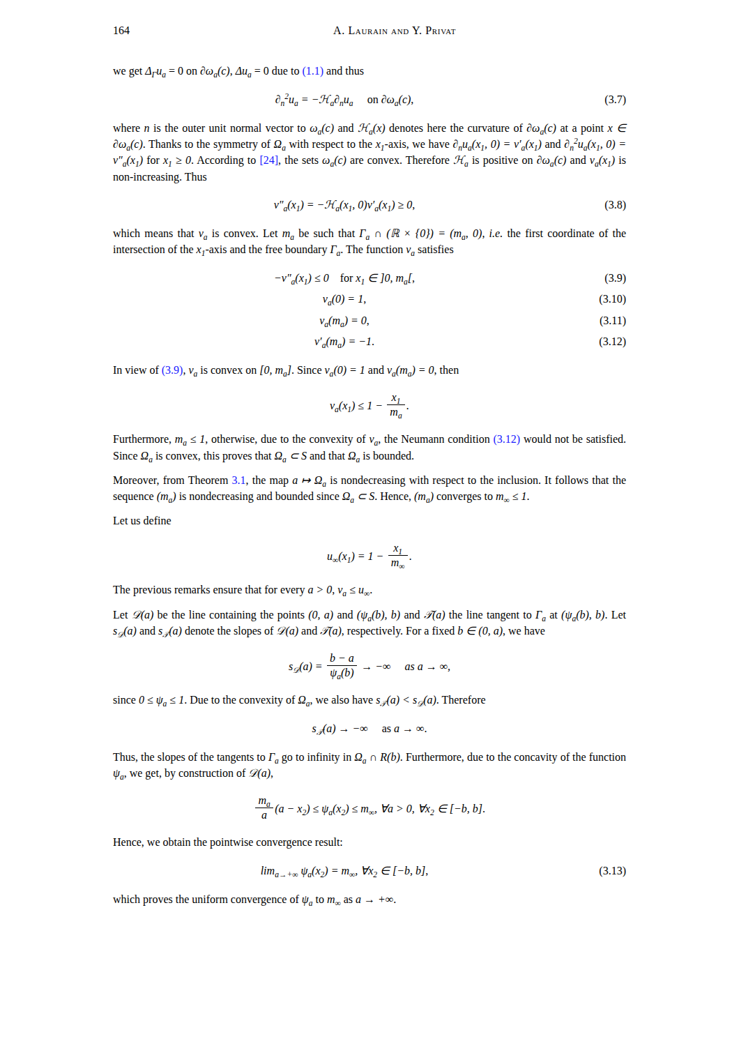164 A. Laurain and Y. Privat
we get ΔΓua = 0 on ∂ωa(c), Δua = 0 due to (1.1) and thus
∂n2ua = −ℋa∂nua on ∂ωa(c), (3.7)
where n is the outer unit normal vector to ωa(c) and ℋa(x) denotes here the curvature of ∂ωa(c) at a point x ∈ ∂ωa(c). Thanks to the symmetry of Ωa with respect to the x1-axis, we have ∂nua(x1, 0) = v′a(x1) and ∂n2ua(x1, 0) = v″a(x1) for x1 ≥ 0. According to [24], the sets ωa(c) are convex. Therefore ℋa is positive on ∂ωa(c) and va(x1) is non-increasing. Thus
v″a(x1) = −ℋa(x1, 0)v′a(x1) ≥ 0, (3.8)
which means that va is convex. Let ma be such that Γa ∩ (ℝ × {0}) = (ma, 0), i.e. the first coordinate of the intersection of the x1-axis and the free boundary Γa. The function va satisfies
−v″a(x1) ≤ 0 for x1 ∈ ]0, ma[, (3.9)
va(0) = 1, (3.10)
va(ma) = 0, (3.11)
v′a(ma) = −1. (3.12)
In view of (3.9), va is convex on [0, ma]. Since va(0) = 1 and va(ma) = 0, then
va(x1) ≤ 1 − x1 ma.
Furthermore, ma ≤ 1, otherwise, due to the convexity of va, the Neumann condition (3.12) would not be satisfied. Since Ωa is convex, this proves that Ωa ⊂ S and that Ωa is bounded.
Moreover, from Theorem 3.1, the map a ↦ Ωa is nondecreasing with respect to the inclusion. It follows that the sequence (ma) is nondecreasing and bounded since Ωa ⊂ S. Hence, (ma) converges to m∞ ≤ 1.
Let us define
u∞(x1) = 1 − x1 m∞.
The previous remarks ensure that for every a > 0, va ≤ u∞.
Let 𝒟(a) be the line containing the points (0, a) and (ψa(b), b) and 𝒯(a) the line tangent to Γa at (ψa(b), b). Let s𝒟(a) and s𝒯(a) denote the slopes of 𝒟(a) and 𝒯(a), respectively. For a fixed b ∈ (0, a), we have
s𝒟(a) = b − a ψa(b) → −∞ as a → ∞,
since 0 ≤ ψa ≤ 1. Due to the convexity of Ωa, we also have s𝒯(a) < s𝒟(a). Therefore
s𝒯(a) → −∞ as a → ∞.
Thus, the slopes of the tangents to Γa go to infinity in Ωa ∩ R(b). Furthermore, due to the concavity of the function ψa, we get, by construction of 𝒟(a),
ma a(a − x2) ≤ ψa(x2) ≤ m∞, ∀a > 0, ∀x2 ∈ [−b, b].
Hence, we obtain the pointwise convergence result:
lima→+∞ ψa(x2) = m∞, ∀x2 ∈ [−b, b], (3.13)
which proves the uniform convergence of ψa to m∞ as a → +∞.